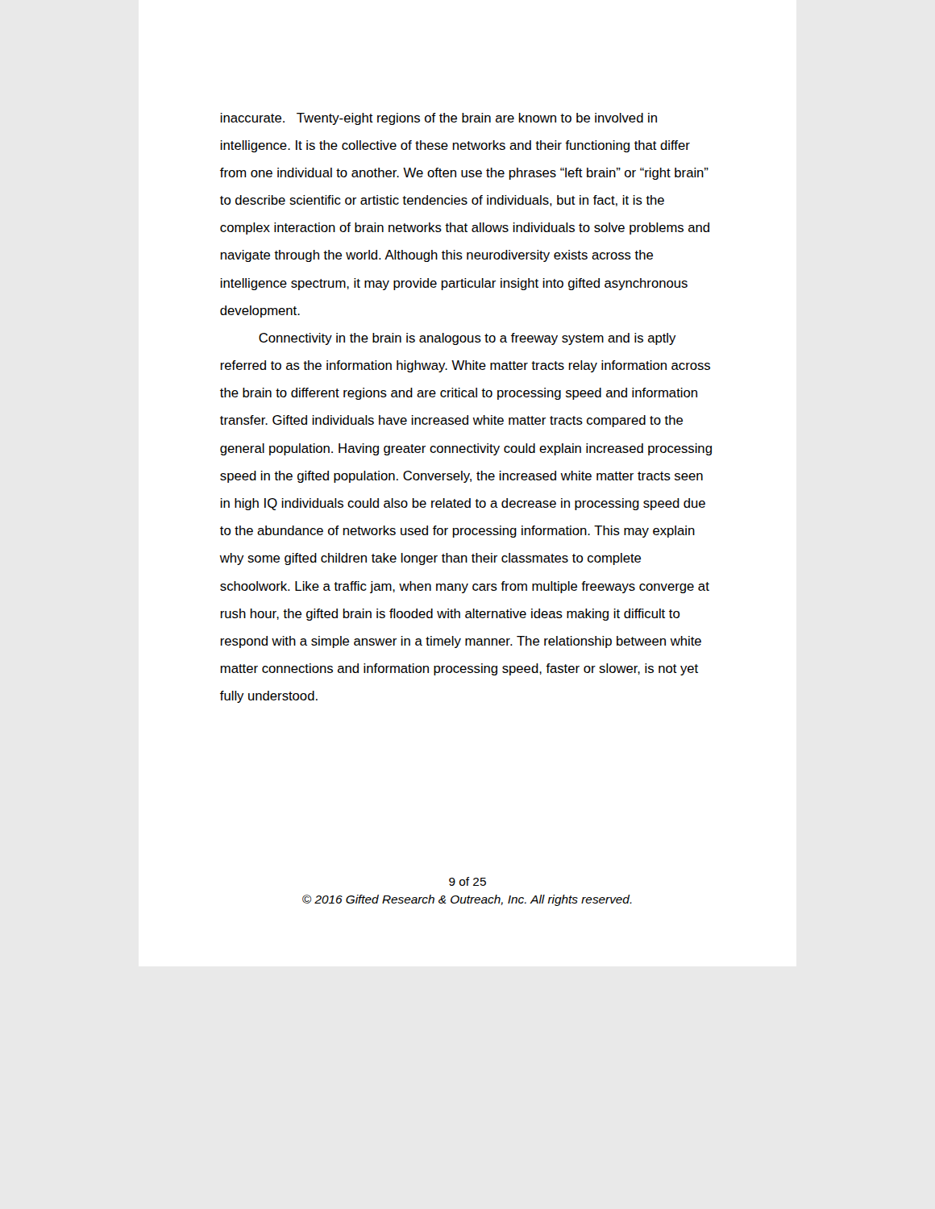inaccurate. Twenty-eight regions of the brain are known to be involved in intelligence. It is the collective of these networks and their functioning that differ from one individual to another. We often use the phrases “left brain” or “right brain” to describe scientific or artistic tendencies of individuals, but in fact, it is the complex interaction of brain networks that allows individuals to solve problems and navigate through the world. Although this neurodiversity exists across the intelligence spectrum, it may provide particular insight into gifted asynchronous development.
Connectivity in the brain is analogous to a freeway system and is aptly referred to as the information highway. White matter tracts relay information across the brain to different regions and are critical to processing speed and information transfer. Gifted individuals have increased white matter tracts compared to the general population. Having greater connectivity could explain increased processing speed in the gifted population. Conversely, the increased white matter tracts seen in high IQ individuals could also be related to a decrease in processing speed due to the abundance of networks used for processing information. This may explain why some gifted children take longer than their classmates to complete schoolwork. Like a traffic jam, when many cars from multiple freeways converge at rush hour, the gifted brain is flooded with alternative ideas making it difficult to respond with a simple answer in a timely manner. The relationship between white matter connections and information processing speed, faster or slower, is not yet fully understood.
9 of 25
© 2016 Gifted Research & Outreach, Inc. All rights reserved.